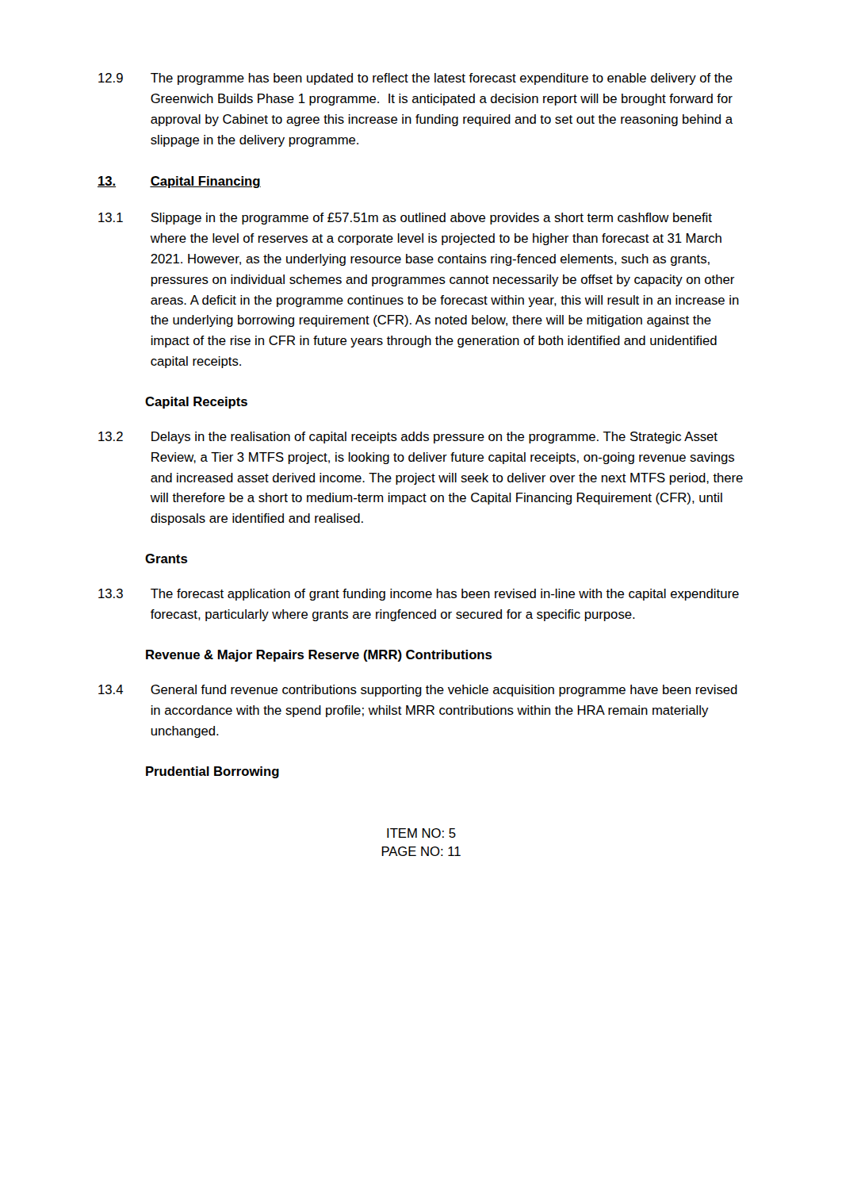12.9
The programme has been updated to reflect the latest forecast expenditure to enable delivery of the Greenwich Builds Phase 1 programme. It is anticipated a decision report will be brought forward for approval by Cabinet to agree this increase in funding required and to set out the reasoning behind a slippage in the delivery programme.
13. Capital Financing
13.1
Slippage in the programme of £57.51m as outlined above provides a short term cashflow benefit where the level of reserves at a corporate level is projected to be higher than forecast at 31 March 2021. However, as the underlying resource base contains ring-fenced elements, such as grants, pressures on individual schemes and programmes cannot necessarily be offset by capacity on other areas. A deficit in the programme continues to be forecast within year, this will result in an increase in the underlying borrowing requirement (CFR). As noted below, there will be mitigation against the impact of the rise in CFR in future years through the generation of both identified and unidentified capital receipts.
Capital Receipts
13.2
Delays in the realisation of capital receipts adds pressure on the programme. The Strategic Asset Review, a Tier 3 MTFS project, is looking to deliver future capital receipts, on-going revenue savings and increased asset derived income. The project will seek to deliver over the next MTFS period, there will therefore be a short to medium-term impact on the Capital Financing Requirement (CFR), until disposals are identified and realised.
Grants
13.3
The forecast application of grant funding income has been revised in-line with the capital expenditure forecast, particularly where grants are ringfenced or secured for a specific purpose.
Revenue & Major Repairs Reserve (MRR) Contributions
13.4
General fund revenue contributions supporting the vehicle acquisition programme have been revised in accordance with the spend profile; whilst MRR contributions within the HRA remain materially unchanged.
Prudential Borrowing
ITEM NO: 5
PAGE NO: 11